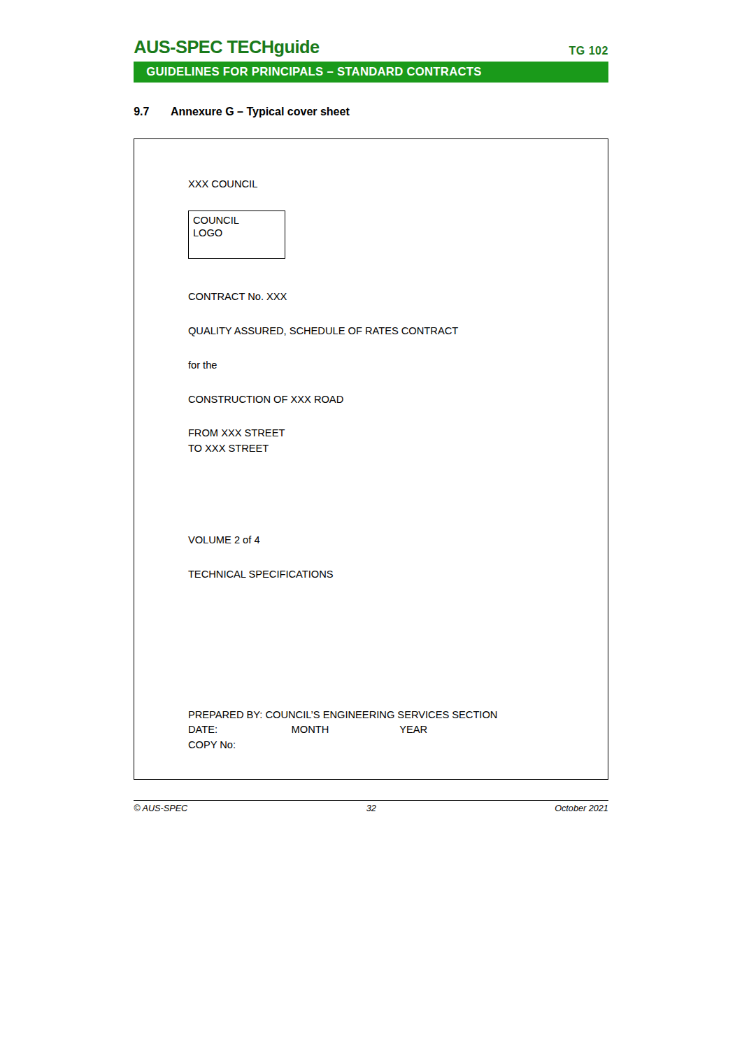AUS-SPEC TECHguide
TG 102
GUIDELINES FOR PRINCIPALS – STANDARD CONTRACTS
9.7 Annexure G – Typical cover sheet
XXX COUNCIL
COUNCIL
LOGO
CONTRACT No. XXX
QUALITY ASSURED, SCHEDULE OF RATES CONTRACT
for the
CONSTRUCTION OF XXX ROAD
FROM XXX STREET
TO XXX STREET
VOLUME 2 of 4
TECHNICAL SPECIFICATIONS
PREPARED BY: COUNCIL’S ENGINEERING SERVICES SECTION
DATE: MONTH YEAR
COPY No:
© AUS-SPEC
32
October 2021